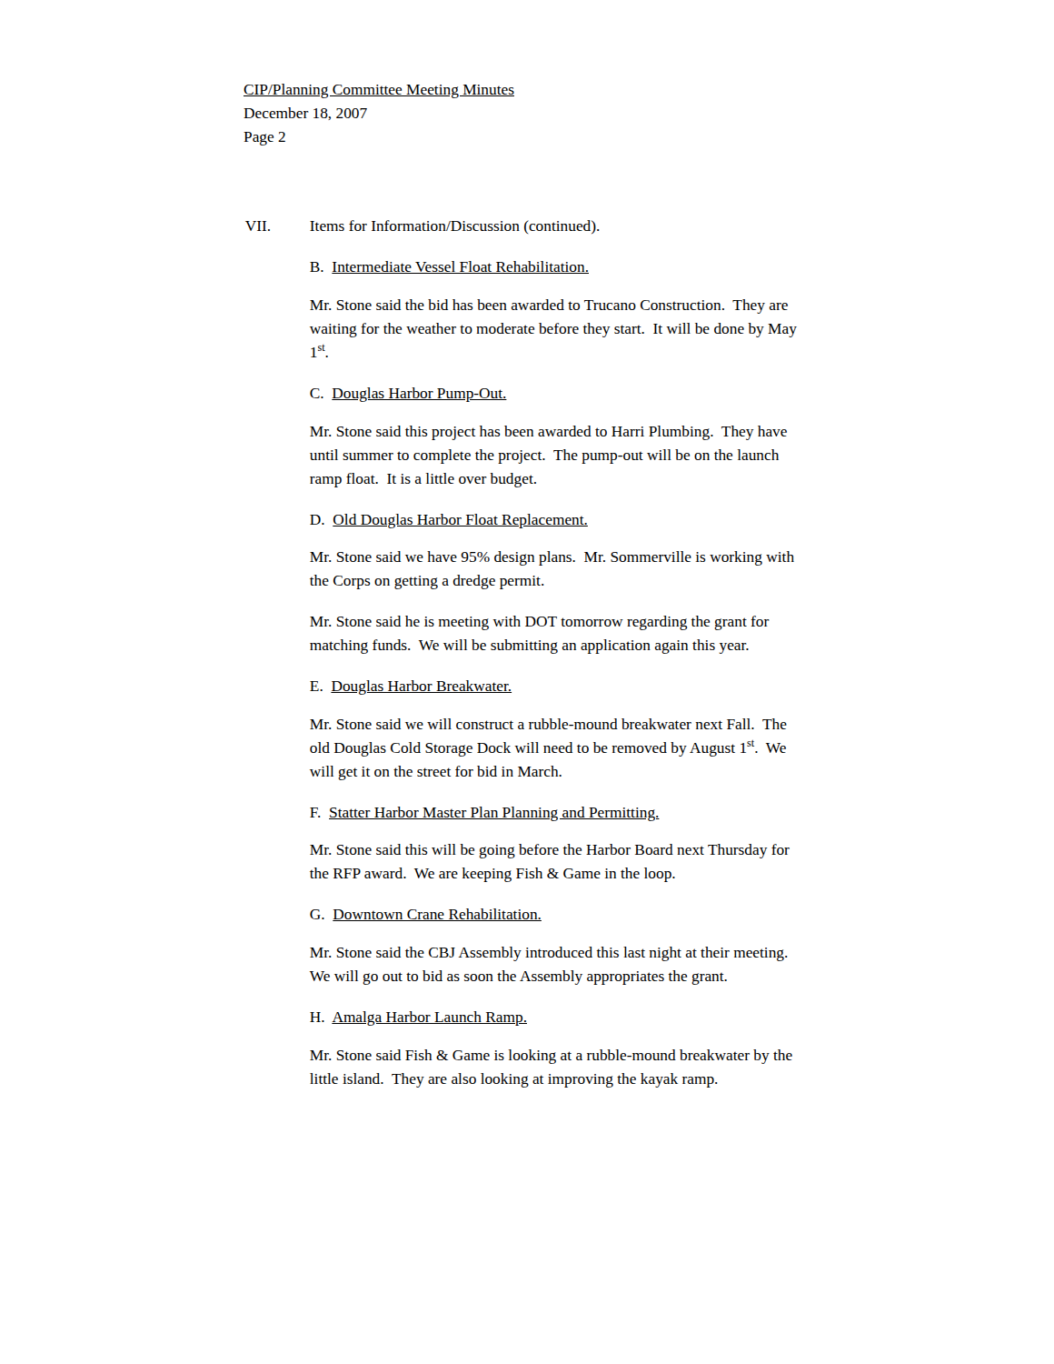CIP/Planning Committee Meeting Minutes
December 18, 2007
Page 2
VII.
Items for Information/Discussion (continued).
B. Intermediate Vessel Float Rehabilitation.
Mr. Stone said the bid has been awarded to Trucano Construction. They are waiting for the weather to moderate before they start. It will be done by May 1st.
C. Douglas Harbor Pump-Out.
Mr. Stone said this project has been awarded to Harri Plumbing. They have until summer to complete the project. The pump-out will be on the launch ramp float. It is a little over budget.
D. Old Douglas Harbor Float Replacement.
Mr. Stone said we have 95% design plans. Mr. Sommerville is working with the Corps on getting a dredge permit.
Mr. Stone said he is meeting with DOT tomorrow regarding the grant for matching funds. We will be submitting an application again this year.
E. Douglas Harbor Breakwater.
Mr. Stone said we will construct a rubble-mound breakwater next Fall. The old Douglas Cold Storage Dock will need to be removed by August 1st. We will get it on the street for bid in March.
F. Statter Harbor Master Plan Planning and Permitting.
Mr. Stone said this will be going before the Harbor Board next Thursday for the RFP award. We are keeping Fish & Game in the loop.
G. Downtown Crane Rehabilitation.
Mr. Stone said the CBJ Assembly introduced this last night at their meeting. We will go out to bid as soon the Assembly appropriates the grant.
H. Amalga Harbor Launch Ramp.
Mr. Stone said Fish & Game is looking at a rubble-mound breakwater by the little island. They are also looking at improving the kayak ramp.